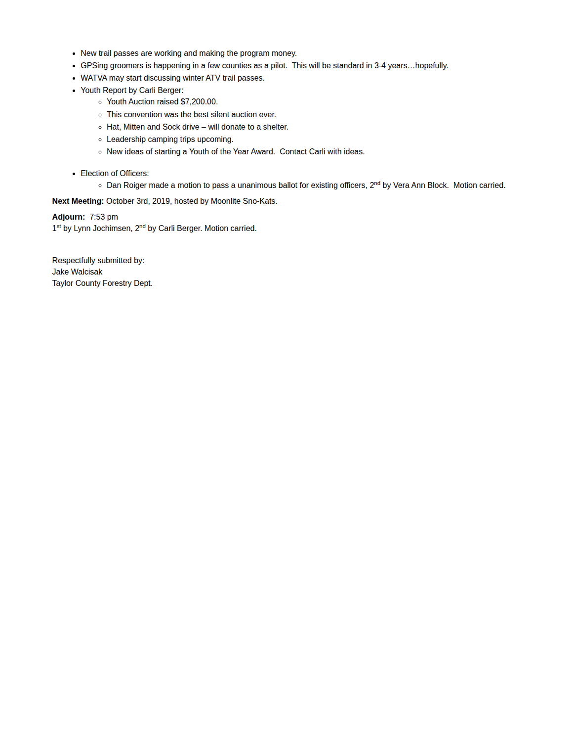New trail passes are working and making the program money.
GPSing groomers is happening in a few counties as a pilot. This will be standard in 3-4 years…hopefully.
WATVA may start discussing winter ATV trail passes.
Youth Report by Carli Berger:
Youth Auction raised $7,200.00.
This convention was the best silent auction ever.
Hat, Mitten and Sock drive – will donate to a shelter.
Leadership camping trips upcoming.
New ideas of starting a Youth of the Year Award. Contact Carli with ideas.
Election of Officers:
Dan Roiger made a motion to pass a unanimous ballot for existing officers, 2nd by Vera Ann Block. Motion carried.
Next Meeting: October 3rd, 2019, hosted by Moonlite Sno-Kats.
Adjourn: 7:53 pm
1st by Lynn Jochimsen, 2nd by Carli Berger. Motion carried.
Respectfully submitted by:
Jake Walcisak
Taylor County Forestry Dept.